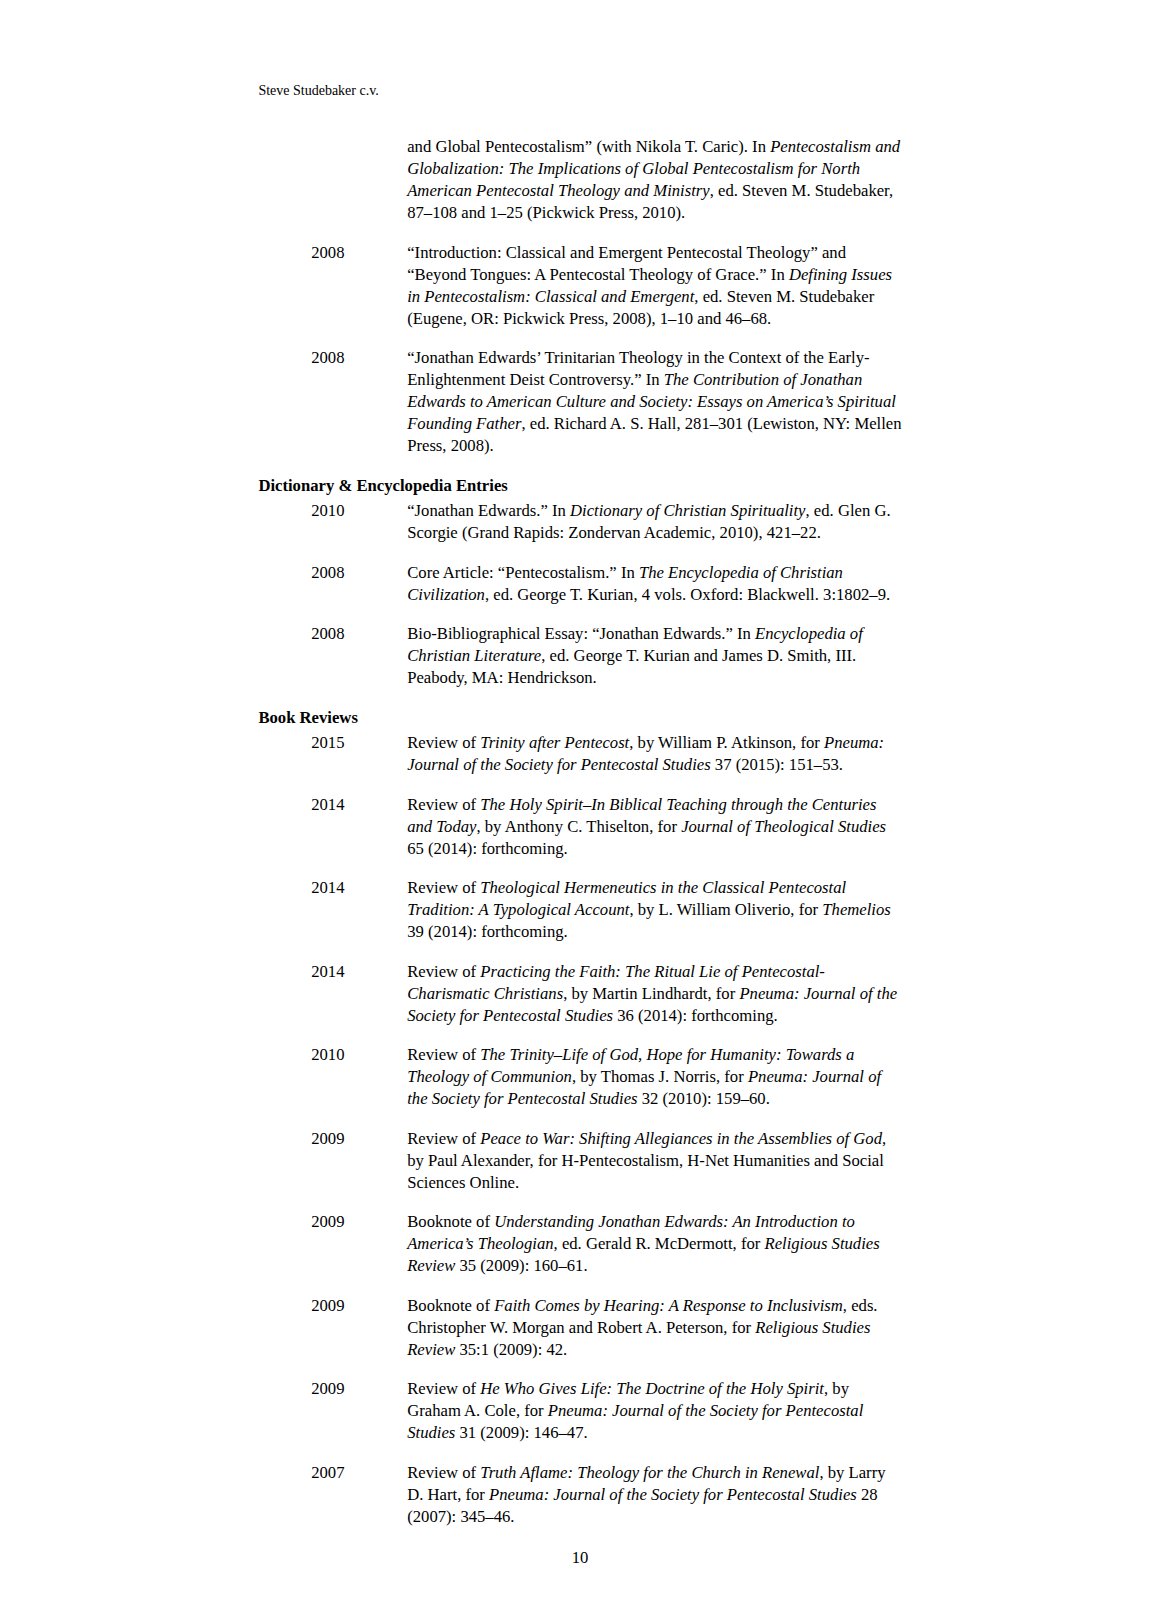Steve Studebaker c.v.
and Global Pentecostalism” (with Nikola T. Caric). In Pentecostalism and Globalization: The Implications of Global Pentecostalism for North American Pentecostal Theology and Ministry, ed. Steven M. Studebaker, 87–108 and 1–25 (Pickwick Press, 2010).
2008
“Introduction: Classical and Emergent Pentecostal Theology” and “Beyond Tongues: A Pentecostal Theology of Grace.” In Defining Issues in Pentecostalism: Classical and Emergent, ed. Steven M. Studebaker (Eugene, OR: Pickwick Press, 2008), 1–10 and 46–68.
2008
“Jonathan Edwards’ Trinitarian Theology in the Context of the Early-Enlightenment Deist Controversy.” In The Contribution of Jonathan Edwards to American Culture and Society: Essays on America’s Spiritual Founding Father, ed. Richard A. S. Hall, 281–301 (Lewiston, NY: Mellen Press, 2008).
Dictionary & Encyclopedia Entries
2010
“Jonathan Edwards.” In Dictionary of Christian Spirituality, ed. Glen G. Scorgie (Grand Rapids: Zondervan Academic, 2010), 421–22.
2008
Core Article: “Pentecostalism.” In The Encyclopedia of Christian Civilization, ed. George T. Kurian, 4 vols. Oxford: Blackwell. 3:1802–9.
2008
Bio-Bibliographical Essay: “Jonathan Edwards.” In Encyclopedia of Christian Literature, ed. George T. Kurian and James D. Smith, III. Peabody, MA: Hendrickson.
Book Reviews
2015
Review of Trinity after Pentecost, by William P. Atkinson, for Pneuma: Journal of the Society for Pentecostal Studies 37 (2015): 151–53.
2014
Review of The Holy Spirit–In Biblical Teaching through the Centuries and Today, by Anthony C. Thiselton, for Journal of Theological Studies 65 (2014): forthcoming.
2014
Review of Theological Hermeneutics in the Classical Pentecostal Tradition: A Typological Account, by L. William Oliverio, for Themelios 39 (2014): forthcoming.
2014
Review of Practicing the Faith: The Ritual Lie of Pentecostal-Charismatic Christians, by Martin Lindhardt, for Pneuma: Journal of the Society for Pentecostal Studies 36 (2014): forthcoming.
2010
Review of The Trinity–Life of God, Hope for Humanity: Towards a Theology of Communion, by Thomas J. Norris, for Pneuma: Journal of the Society for Pentecostal Studies 32 (2010): 159–60.
2009
Review of Peace to War: Shifting Allegiances in the Assemblies of God, by Paul Alexander, for H-Pentecostalism, H-Net Humanities and Social Sciences Online.
2009
Booknote of Understanding Jonathan Edwards: An Introduction to America’s Theologian, ed. Gerald R. McDermott, for Religious Studies Review 35 (2009): 160–61.
2009
Booknote of Faith Comes by Hearing: A Response to Inclusivism, eds. Christopher W. Morgan and Robert A. Peterson, for Religious Studies Review 35:1 (2009): 42.
2009
Review of He Who Gives Life: The Doctrine of the Holy Spirit, by Graham A. Cole, for Pneuma: Journal of the Society for Pentecostal Studies 31 (2009): 146–47.
2007
Review of Truth Aflame: Theology for the Church in Renewal, by Larry D. Hart, for Pneuma: Journal of the Society for Pentecostal Studies 28 (2007): 345–46.
10